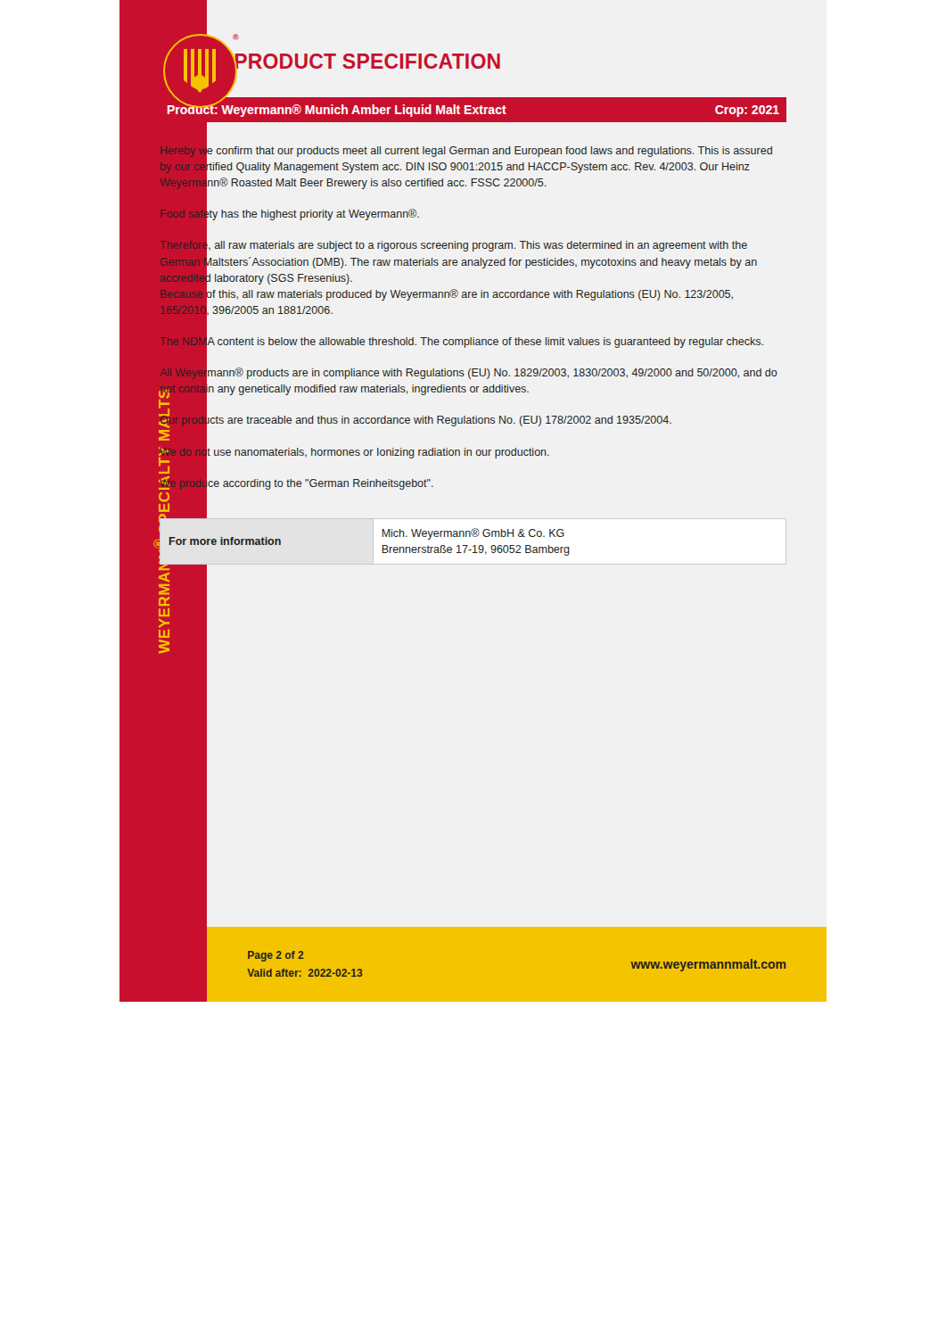WEYERMANN® SPECIALTY MALTS
®
PRODUCT SPECIFICATION
Product: Weyermann® Munich Amber Liquid Malt Extract Crop: 2021
Hereby we confirm that our products meet all current legal German and European food laws and regulations. This is assured by our certified Quality Management System acc. DIN ISO 9001:2015 and HACCP-System acc. Rev. 4/2003. Our Heinz Weyermann® Roasted Malt Beer Brewery is also certified acc. FSSC 22000/5.
Food safety has the highest priority at Weyermann®.
Therefore, all raw materials are subject to a rigorous screening program. This was determined in an agreement with the German Maltsters´Association (DMB). The raw materials are analyzed for pesticides, mycotoxins and heavy metals by an accredited laboratory (SGS Fresenius).
Because of this, all raw materials produced by Weyermann® are in accordance with Regulations (EU) No. 123/2005, 165/2010, 396/2005 an 1881/2006.
The NDMA content is below the allowable threshold. The compliance of these limit values is guaranteed by regular checks.
All Weyermann® products are in compliance with Regulations (EU) No. 1829/2003, 1830/2003, 49/2000 and 50/2000, and do not contain any genetically modified raw materials, ingredients or additives.
Our products are traceable and thus in accordance with Regulations No. (EU) 178/2002 and 1935/2004.
We do not use nanomaterials, hormones or Ionizing radiation in our production.
We produce according to the "German Reinheitsgebot".
| For more information | Mich. Weyermann® GmbH & Co. KG Brennerstraße 17-19, 96052 Bamberg |
Page 2 of 2
Valid after: 2022-02-13
www.weyermannmalt.com